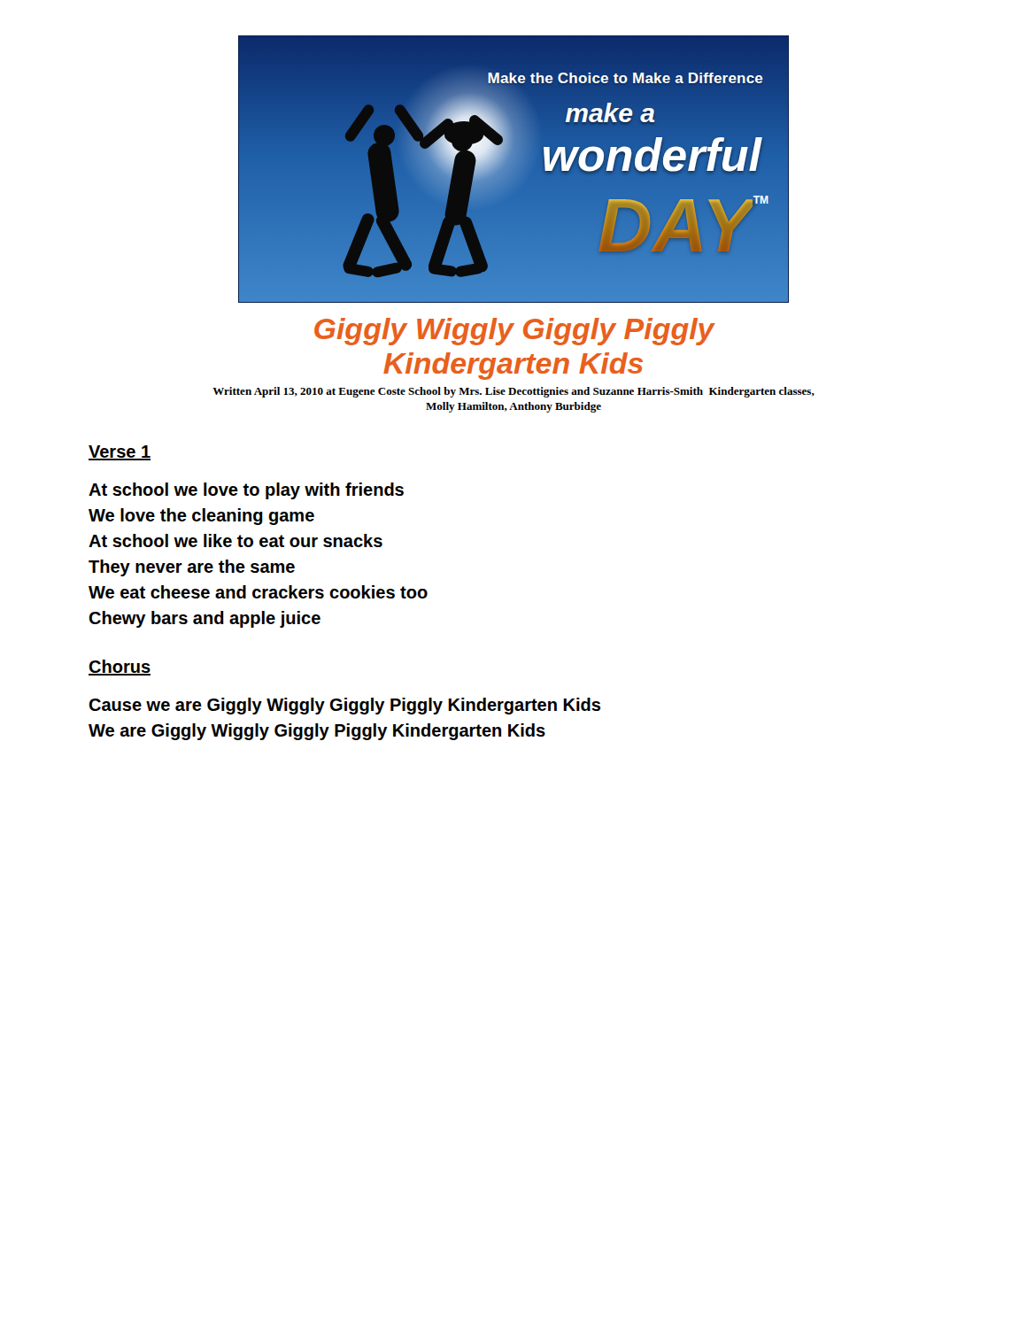Make the Choice to Make a Difference
make a
wonderful
DAY
TM
Giggly Wiggly Giggly Piggly
Kindergarten Kids
Written April 13, 2010 at Eugene Coste School by Mrs. Lise Decottignies and Suzanne Harris-Smith Kindergarten classes,
Molly Hamilton, Anthony Burbidge
Verse 1
At school we love to play with friends
We love the cleaning game
At school we like to eat our snacks
They never are the same
We eat cheese and crackers cookies too
Chewy bars and apple juice
Chorus
Cause we are Giggly Wiggly Giggly Piggly Kindergarten Kids
We are Giggly Wiggly Giggly Piggly Kindergarten Kids